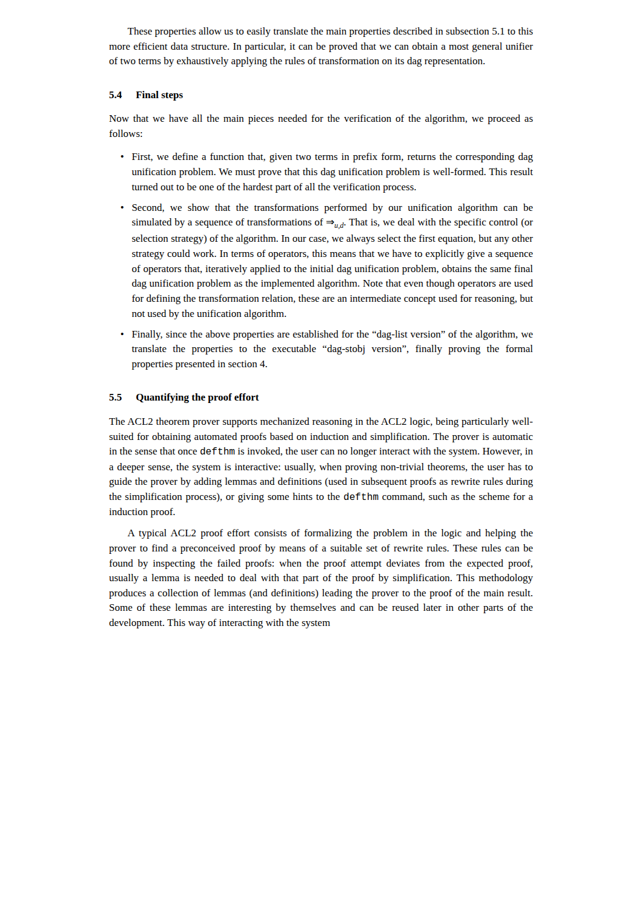These properties allow us to easily translate the main properties described in subsection 5.1 to this more efficient data structure. In particular, it can be proved that we can obtain a most general unifier of two terms by exhaustively applying the rules of transformation on its dag representation.
5.4 Final steps
Now that we have all the main pieces needed for the verification of the algorithm, we proceed as follows:
First, we define a function that, given two terms in prefix form, returns the corresponding dag unification problem. We must prove that this dag unification problem is well-formed. This result turned out to be one of the hardest part of all the verification process.
Second, we show that the transformations performed by our unification algorithm can be simulated by a sequence of transformations of ⇒u,d. That is, we deal with the specific control (or selection strategy) of the algorithm. In our case, we always select the first equation, but any other strategy could work. In terms of operators, this means that we have to explicitly give a sequence of operators that, iteratively applied to the initial dag unification problem, obtains the same final dag unification problem as the implemented algorithm. Note that even though operators are used for defining the transformation relation, these are an intermediate concept used for reasoning, but not used by the unification algorithm.
Finally, since the above properties are established for the “dag-list version” of the algorithm, we translate the properties to the executable “dag-stobj version”, finally proving the formal properties presented in section 4.
5.5 Quantifying the proof effort
The ACL2 theorem prover supports mechanized reasoning in the ACL2 logic, being particularly well-suited for obtaining automated proofs based on induction and simplification. The prover is automatic in the sense that once defthm is invoked, the user can no longer interact with the system. However, in a deeper sense, the system is interactive: usually, when proving non-trivial theorems, the user has to guide the prover by adding lemmas and definitions (used in subsequent proofs as rewrite rules during the simplification process), or giving some hints to the defthm command, such as the scheme for a induction proof.
A typical ACL2 proof effort consists of formalizing the problem in the logic and helping the prover to find a preconceived proof by means of a suitable set of rewrite rules. These rules can be found by inspecting the failed proofs: when the proof attempt deviates from the expected proof, usually a lemma is needed to deal with that part of the proof by simplification. This methodology produces a collection of lemmas (and definitions) leading the prover to the proof of the main result. Some of these lemmas are interesting by themselves and can be reused later in other parts of the development. This way of interacting with the system